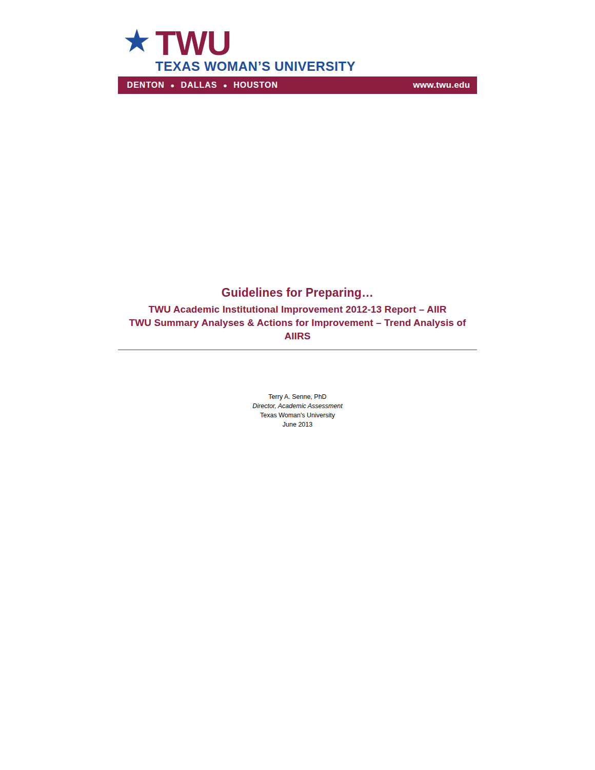★
TWU
TEXAS WOMAN’S UNIVERSITY
DENTON ● DALLAS ● HOUSTON
www.twu.edu
Guidelines for Preparing…
TWU Academic Institutional Improvement 2012-13 Report – AIIR
TWU Summary Analyses & Actions for Improvement – Trend Analysis of AIIRS
Terry A. Senne, PhD
Director, Academic Assessment
Texas Woman's University
June 2013